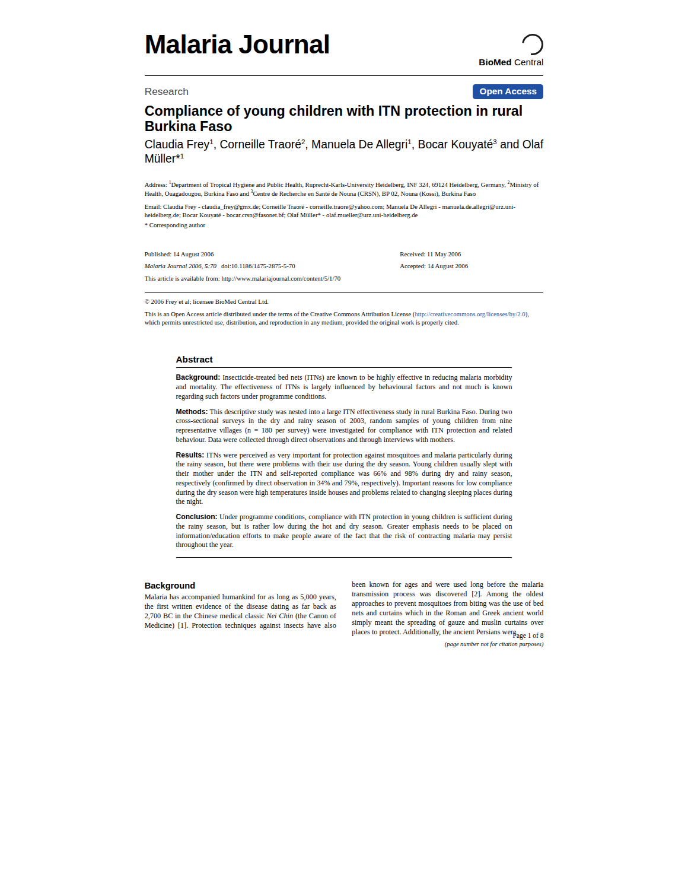Malaria Journal
BioMed Central
Research
Open Access
Compliance of young children with ITN protection in rural Burkina Faso
Claudia Frey1, Corneille Traoré2, Manuela De Allegri1, Bocar Kouyaté3 and Olaf Müller*1
Address: 1Department of Tropical Hygiene and Public Health, Ruprecht-Karls-University Heidelberg, INF 324, 69124 Heidelberg, Germany, 2Ministry of Health, Ouagadougou, Burkina Faso and 3Centre de Recherche en Santé de Nouna (CRSN), BP 02, Nouna (Kossi), Burkina Faso
Email: Claudia Frey - claudia_frey@gmx.de; Corneille Traoré - corneille.traore@yahoo.com; Manuela De Allegri - manuela.de.allegri@urz.uni-heidelberg.de; Bocar Kouyaté - bocar.crsn@fasonet.bf; Olaf Müller* - olaf.mueller@urz.uni-heidelberg.de
* Corresponding author
Published: 14 August 2006
Malaria Journal 2006, 5:70 doi:10.1186/1475-2875-5-70
This article is available from: http://www.malariajournal.com/content/5/1/70
Received: 11 May 2006
Accepted: 14 August 2006
© 2006 Frey et al; licensee BioMed Central Ltd.
This is an Open Access article distributed under the terms of the Creative Commons Attribution License (http://creativecommons.org/licenses/by/2.0), which permits unrestricted use, distribution, and reproduction in any medium, provided the original work is properly cited.
Abstract
Background: Insecticide-treated bed nets (ITNs) are known to be highly effective in reducing malaria morbidity and mortality. The effectiveness of ITNs is largely influenced by behavioural factors and not much is known regarding such factors under programme conditions.
Methods: This descriptive study was nested into a large ITN effectiveness study in rural Burkina Faso. During two cross-sectional surveys in the dry and rainy season of 2003, random samples of young children from nine representative villages (n = 180 per survey) were investigated for compliance with ITN protection and related behaviour. Data were collected through direct observations and through interviews with mothers.
Results: ITNs were perceived as very important for protection against mosquitoes and malaria particularly during the rainy season, but there were problems with their use during the dry season. Young children usually slept with their mother under the ITN and self-reported compliance was 66% and 98% during dry and rainy season, respectively (confirmed by direct observation in 34% and 79%, respectively). Important reasons for low compliance during the dry season were high temperatures inside houses and problems related to changing sleeping places during the night.
Conclusion: Under programme conditions, compliance with ITN protection in young children is sufficient during the rainy season, but is rather low during the hot and dry season. Greater emphasis needs to be placed on information/education efforts to make people aware of the fact that the risk of contracting malaria may persist throughout the year.
Background
Malaria has accompanied humankind for as long as 5,000 years, the first written evidence of the disease dating as far back as 2,700 BC in the Chinese medical classic Nei Chin (the Canon of Medicine) [1]. Protection techniques against insects have also been known for ages and were used long before the malaria transmission process was discovered [2]. Among the oldest approaches to prevent mosquitoes from biting was the use of bed nets and curtains which in the Roman and Greek ancient world simply meant the spreading of gauze and muslin curtains over places to protect. Additionally, the ancient Persians were
Page 1 of 8
(page number not for citation purposes)